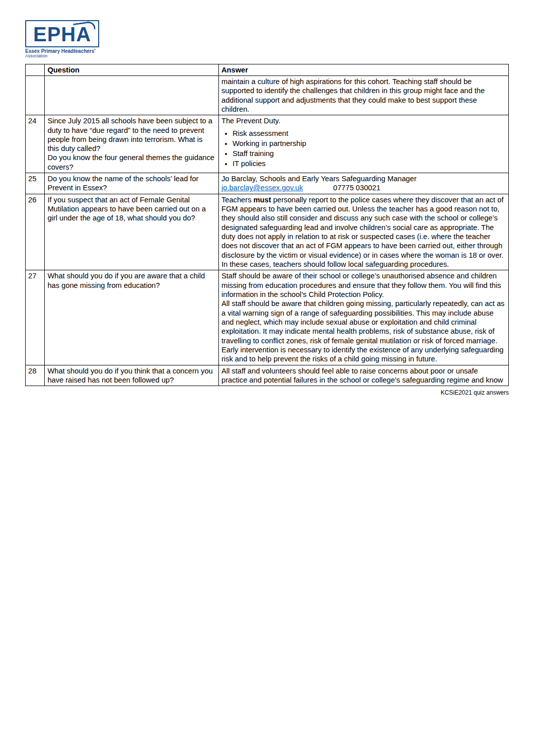EPHA
Essex Primary Headteachers'Association
| | Question | Answer |
| --- | --- | --- |
| | | maintain a culture of high aspirations for this cohort. Teaching staff should be supported to identify the challenges that children in this group might face and the additional support and adjustments that they could make to best support these children. |
| 24 | Since July 2015 all schools have been subject to a duty to have “due regard” to the need to prevent people from being drawn into terrorism. What is this duty called? Do you know the four general themes the guidance covers? | The Prevent Duty. Risk assessment Working in partnership Staff training IT policies |
| 25 | Do you know the name of the schools’ lead for Prevent in Essex? | Jo Barclay, Schools and Early Years Safeguarding Manager jo.barclay@essex.gov.uk 07775 030021 |
| 26 | If you suspect that an act of Female Genital Mutilation appears to have been carried out on a girl under the age of 18, what should you do? | Teachers must personally report to the police cases where they discover that an act of FGM appears to have been carried out. Unless the teacher has a good reason not to, they should also still consider and discuss any such case with the school or college’s designated safeguarding lead and involve children’s social care as appropriate. The duty does not apply in relation to at risk or suspected cases (i.e. where the teacher does not discover that an act of FGM appears to have been carried out, either through disclosure by the victim or visual evidence) or in cases where the woman is 18 or over. In these cases, teachers should follow local safeguarding procedures. |
| 27 | What should you do if you are aware that a child has gone missing from education? | Staff should be aware of their school or college’s unauthorised absence and children missing from education procedures and ensure that they follow them. You will find this information in the school’s Child Protection Policy. All staff should be aware that children going missing, particularly repeatedly, can act as a vital warning sign of a range of safeguarding possibilities. This may include abuse and neglect, which may include sexual abuse or exploitation and child criminal exploitation. It may indicate mental health problems, risk of substance abuse, risk of travelling to conflict zones, risk of female genital mutilation or risk of forced marriage. Early intervention is necessary to identify the existence of any underlying safeguarding risk and to help prevent the risks of a child going missing in future. |
| 28 | What should you do if you think that a concern you have raised has not been followed up? | All staff and volunteers should feel able to raise concerns about poor or unsafe practice and potential failures in the school or college’s safeguarding regime and know |
KCSiE2021 quiz answers